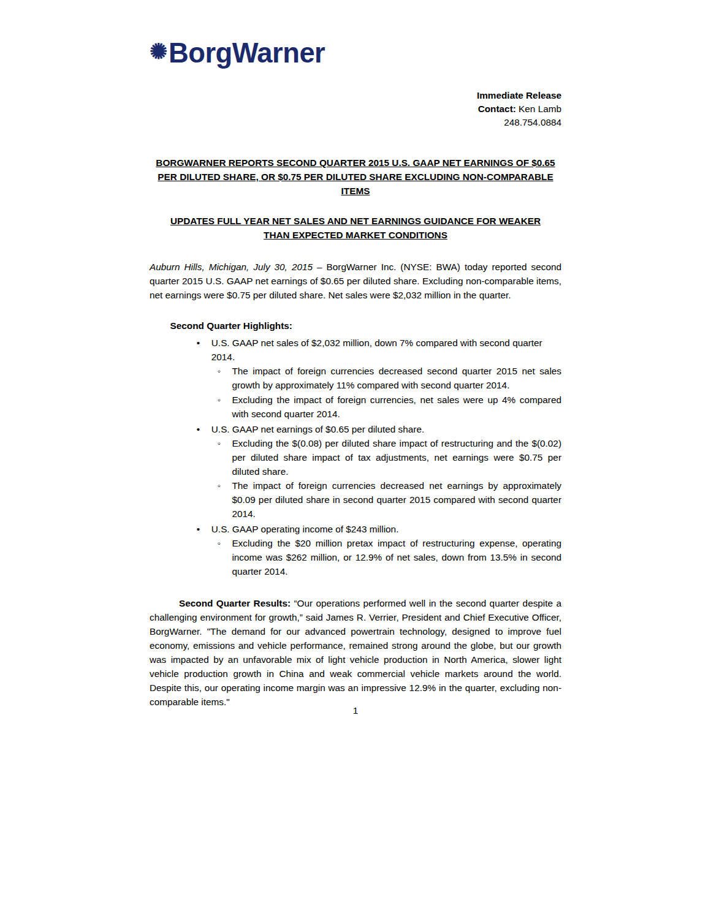✺BorgWarner
Immediate Release
Contact: Ken Lamb
248.754.0884
BorgWarner Reports Second Quarter 2015 U.S. GAAP Net Earnings of $0.65 per Diluted Share, or $0.75 per Diluted Share Excluding Non-Comparable Items
Updates Full Year Net Sales and Net Earnings Guidance for Weaker Than Expected Market Conditions
Auburn Hills, Michigan, July 30, 2015 – BorgWarner Inc. (NYSE: BWA) today reported second quarter 2015 U.S. GAAP net earnings of $0.65 per diluted share. Excluding non-comparable items, net earnings were $0.75 per diluted share. Net sales were $2,032 million in the quarter.
Second Quarter Highlights:
U.S. GAAP net sales of $2,032 million, down 7% compared with second quarter 2014.
The impact of foreign currencies decreased second quarter 2015 net sales growth by approximately 11% compared with second quarter 2014.
Excluding the impact of foreign currencies, net sales were up 4% compared with second quarter 2014.
U.S. GAAP net earnings of $0.65 per diluted share.
Excluding the $(0.08) per diluted share impact of restructuring and the $(0.02) per diluted share impact of tax adjustments, net earnings were $0.75 per diluted share.
The impact of foreign currencies decreased net earnings by approximately $0.09 per diluted share in second quarter 2015 compared with second quarter 2014.
U.S. GAAP operating income of $243 million.
Excluding the $20 million pretax impact of restructuring expense, operating income was $262 million, or 12.9% of net sales, down from 13.5% in second quarter 2014.
Second Quarter Results: “Our operations performed well in the second quarter despite a challenging environment for growth,” said James R. Verrier, President and Chief Executive Officer, BorgWarner. "The demand for our advanced powertrain technology, designed to improve fuel economy, emissions and vehicle performance, remained strong around the globe, but our growth was impacted by an unfavorable mix of light vehicle production in North America, slower light vehicle production growth in China and weak commercial vehicle markets around the world. Despite this, our operating income margin was an impressive 12.9% in the quarter, excluding non-comparable items."
1